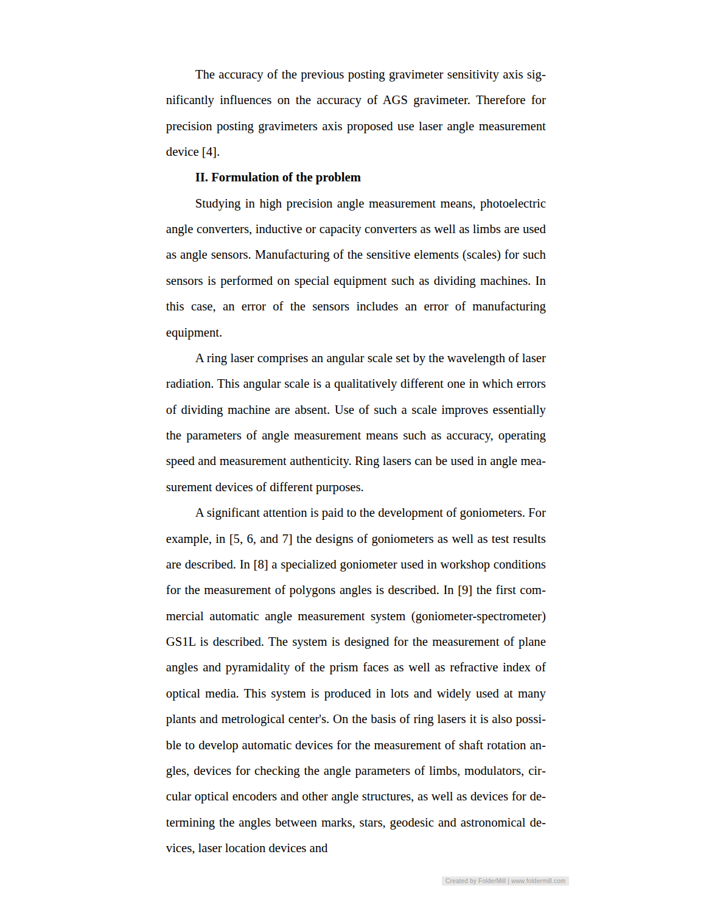The accuracy of the previous posting gravimeter sensitivity axis significantly influences on the accuracy of AGS gravimeter. Therefore for precision posting gravimeters axis proposed use laser angle measurement device [4].
II. Formulation of the problem
Studying in high precision angle measurement means, photoelectric angle converters, inductive or capacity converters as well as limbs are used as angle sensors. Manufacturing of the sensitive elements (scales) for such sensors is performed on special equipment such as dividing machines. In this case, an error of the sensors includes an error of manufacturing equipment.
A ring laser comprises an angular scale set by the wavelength of laser radiation. This angular scale is a qualitatively different one in which errors of dividing machine are absent. Use of such a scale improves essentially the parameters of angle measurement means such as accuracy, operating speed and measurement authenticity. Ring lasers can be used in angle measurement devices of different purposes.
A significant attention is paid to the development of goniometers. For example, in [5, 6, and 7] the designs of goniometers as well as test results are described. In [8] a specialized goniometer used in workshop conditions for the measurement of polygons angles is described. In [9] the first commercial automatic angle measurement system (goniometer-spectrometer) GS1L is described. The system is designed for the measurement of plane angles and pyramidality of the prism faces as well as refractive index of optical media. This system is produced in lots and widely used at many plants and metrological center's. On the basis of ring lasers it is also possible to develop automatic devices for the measurement of shaft rotation angles, devices for checking the angle parameters of limbs, modulators, circular optical encoders and other angle structures, as well as devices for determining the angles between marks, stars, geodesic and astronomical devices, laser location devices and
Created by FolderMill | www.foldermill.com